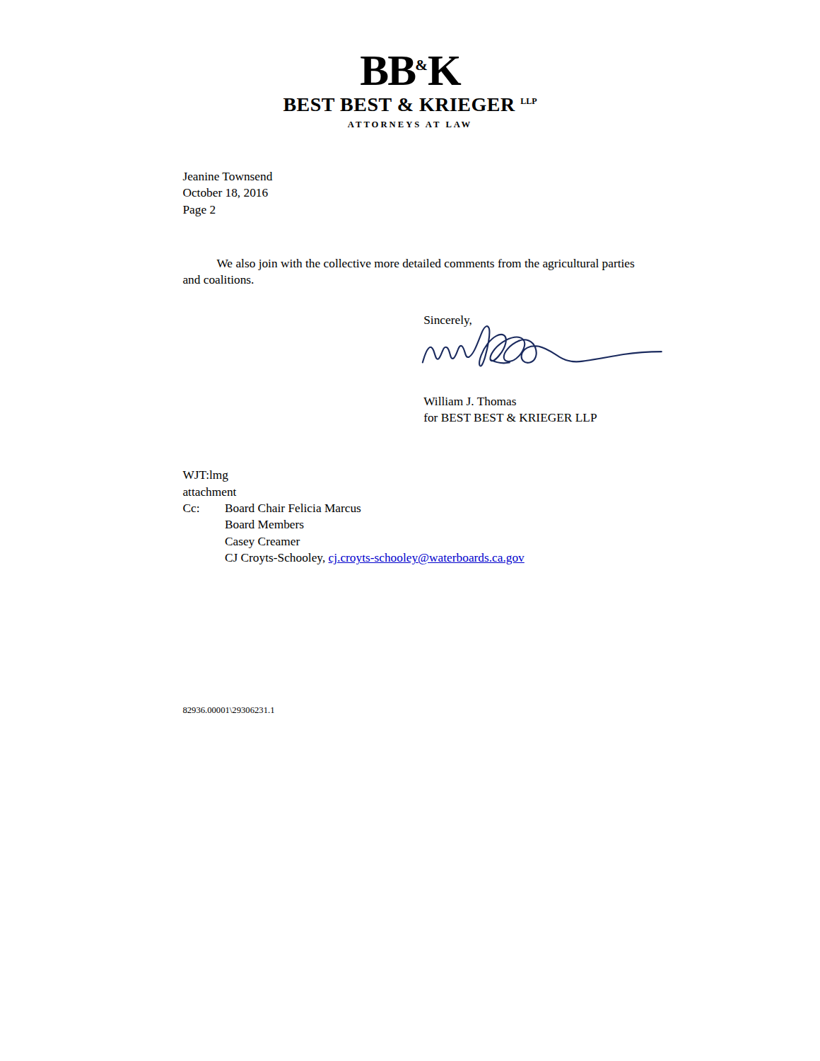BB&K
BEST BEST & KRIEGER LLP
ATTORNEYS AT LAW
Jeanine Townsend
October 18, 2016
Page 2
We also join with the collective more detailed comments from the agricultural parties and coalitions.
Sincerely,
William J. Thomas
for BEST BEST & KRIEGER LLP
WJT:lmg
attachment
| Cc: | Board Chair Felicia Marcus |
| | Board Members |
| | Casey Creamer |
| | CJ Croyts-Schooley, cj.croyts-schooley@waterboards.ca.gov |
82936.00001\29306231.1